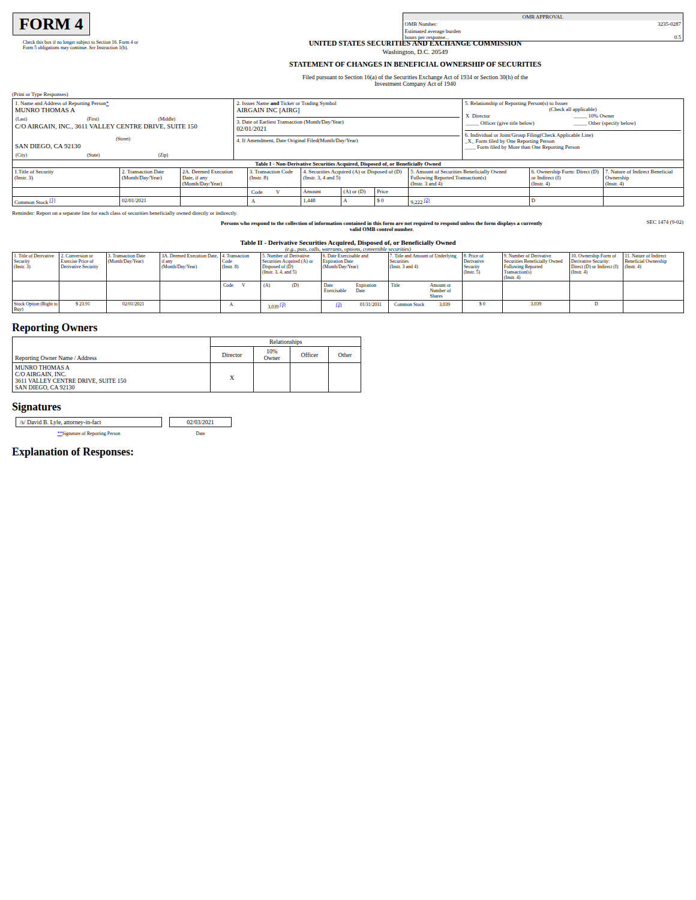| FORM 4 | / OMB APPROVAL / / OMB Number: / 3235-0287 / / Estimated average burden hours per response... / 0.5 / |
| / / Check this box if no longer subject to Section 16. Form 4 or Form 5 obligations may continue. See Instruction 1(b). / | UNITED STATES SECURITIES AND EXCHANGE COMMISSION Washington, D.C. 20549 STATEMENT OF CHANGES IN BENEFICIAL OWNERSHIP OF SECURITIES Filed pursuant to Section 16(a) of the Securities Exchange Act of 1934 or Section 30(h) of the Investment Company Act of 1940 |
(Print or Type Responses)
| 1. Name and Address of Reporting Person * MUNRO THOMAS A / (Last) / (First) / (Middle) / C/O AIRGAIN, INC., 3611 VALLEY CENTRE DRIVE, SUITE 150 / (Street) / SAN DIEGO, CA 92130 / (City) / (State) / (Zip) / | 2. Issuer Name and Ticker or Trading Symbol AIRGAIN INC [AIRG] 3. Date of Earliest Transaction (Month/Day/Year) 02/01/2021 4. If Amendment, Date Original Filed(Month/Day/Year) | 5. Relationship of Reporting Person(s) to Issuer (Check all applicable) / X Director / _____ 10% Owner / / _____ Officer (give title below) / _____ Other (specify below) / 6. Individual or Joint/Group Filing(Check Applicable Line) _X_ Form filed by One Reporting Person ____ Form filed by More than One Reporting Person |
| Table I - Non-Derivative Securities Acquired, Disposed of, or Beneficially Owned |
| 1.Title of Security (Instr. 3) | 2. Transaction Date (Month/Day/Year) | 2A. Deemed Execution Date, if any (Month/Day/Year) | 3. Transaction Code (Instr. 8) | 4. Securities Acquired (A) or Disposed of (D) (Instr. 3, 4 and 5) | 5. Amount of Securities Beneficially Owned Following Reported Transaction(s) (Instr. 3 and 4) | 6. Ownership Form: Direct (D) or Indirect (I) (Instr. 4) | 7. Nature of Indirect Beneficial Ownership (Instr. 4) |
| | | | / Code / V / | Amount | (A) or (D) | Price | | | |
| Common Stock (1) | 02/01/2021 | | / A / / | 1,448 | A | $ 0 | 9,222 (2) | D | |
Reminder: Report on a separate line for each class of securities beneficially owned directly or indirectly.
| | Persons who respond to the collection of information contained in this form are not required to respond unless the form displays a currently valid OMB control number. | SEC 1474 (9-02) |
Table II - Derivative Securities Acquired, Disposed of, or Beneficially Owned
(e.g., puts, calls, warrants, options, convertible securities)
| 1. Title of Derivative Security (Instr. 3) | 2. Conversion or Exercise Price of Derivative Security | 3. Transaction Date (Month/Day/Year) | 3A. Deemed Execution Date, if any (Month/Day/Year) | 4. Transaction Code (Instr. 8) | 5. Number of Derivative Securities Acquired (A) or Disposed of (D) (Instr. 3, 4, and 5) | 6. Date Exercisable and Expiration Date (Month/Day/Year) | 7. Title and Amount of Underlying Securities (Instr. 3 and 4) | 8. Price of Derivative Security (Instr. 5) | 9. Number of Derivative Securities Beneficially Owned Following Reported Transaction(s) (Instr. 4) | 10. Ownership Form of Derivative Security: Direct (D) or Indirect (I) (Instr. 4) | 11. Nature of Indirect Beneficial Ownership (Instr. 4) |
| | | | | / Code / V / | / (A) / (D) / | / Date Exercisable / Expiration Date / | / Title / Amount or Number of Shares / | | | | |
| Stock Option (Right to Buy) | $ 23.91 | 02/01/2021 | | / A / / | / 3,039 (3) / / | / (3) / 01/31/2031 / | / Common Stock / 3,039 / | $ 0 | 3,039 | D | |
Reporting Owners
| Reporting Owner Name / Address | Relationships |
| Director | 10% Owner | Officer | Other |
| MUNRO THOMAS A C/O AIRGAIN, INC. 3611 VALLEY CENTRE DRIVE, SUITE 150 SAN DIEGO, CA 92130 | X | | | |
Signatures
| /s/ David B. Lyle, attorney-in-fact | 02/03/2021 |
| ** Signature of Reporting Person | Date |
Explanation of Responses: